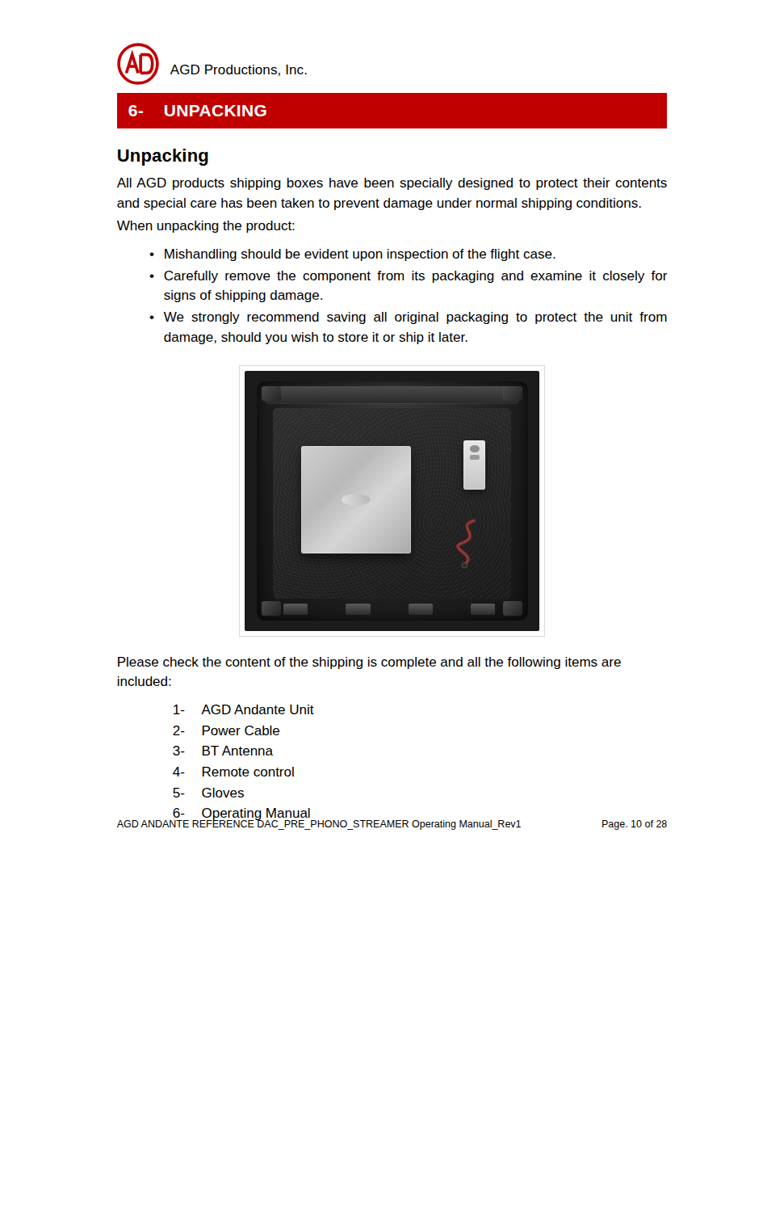AGD Productions, Inc.
6-UNPACKING
Unpacking
All AGD products shipping boxes have been specially designed to protect their contents and special care has been taken to prevent damage under normal shipping conditions.
When unpacking the product:
Mishandling should be evident upon inspection of the flight case.
Carefully remove the component from its packaging and examine it closely for signs of shipping damage.
We strongly recommend saving all original packaging to protect the unit from damage, should you wish to store it or ship it later.
Please check the content of the shipping is complete and all the following items are included:
AGD Andante Unit
Power Cable
BT Antenna
Remote control
Gloves
Operating Manual
AGD ANDANTE REFERENCE DAC_PRE_PHONO_STREAMER Operating Manual_Rev1
Page. 10 of 28